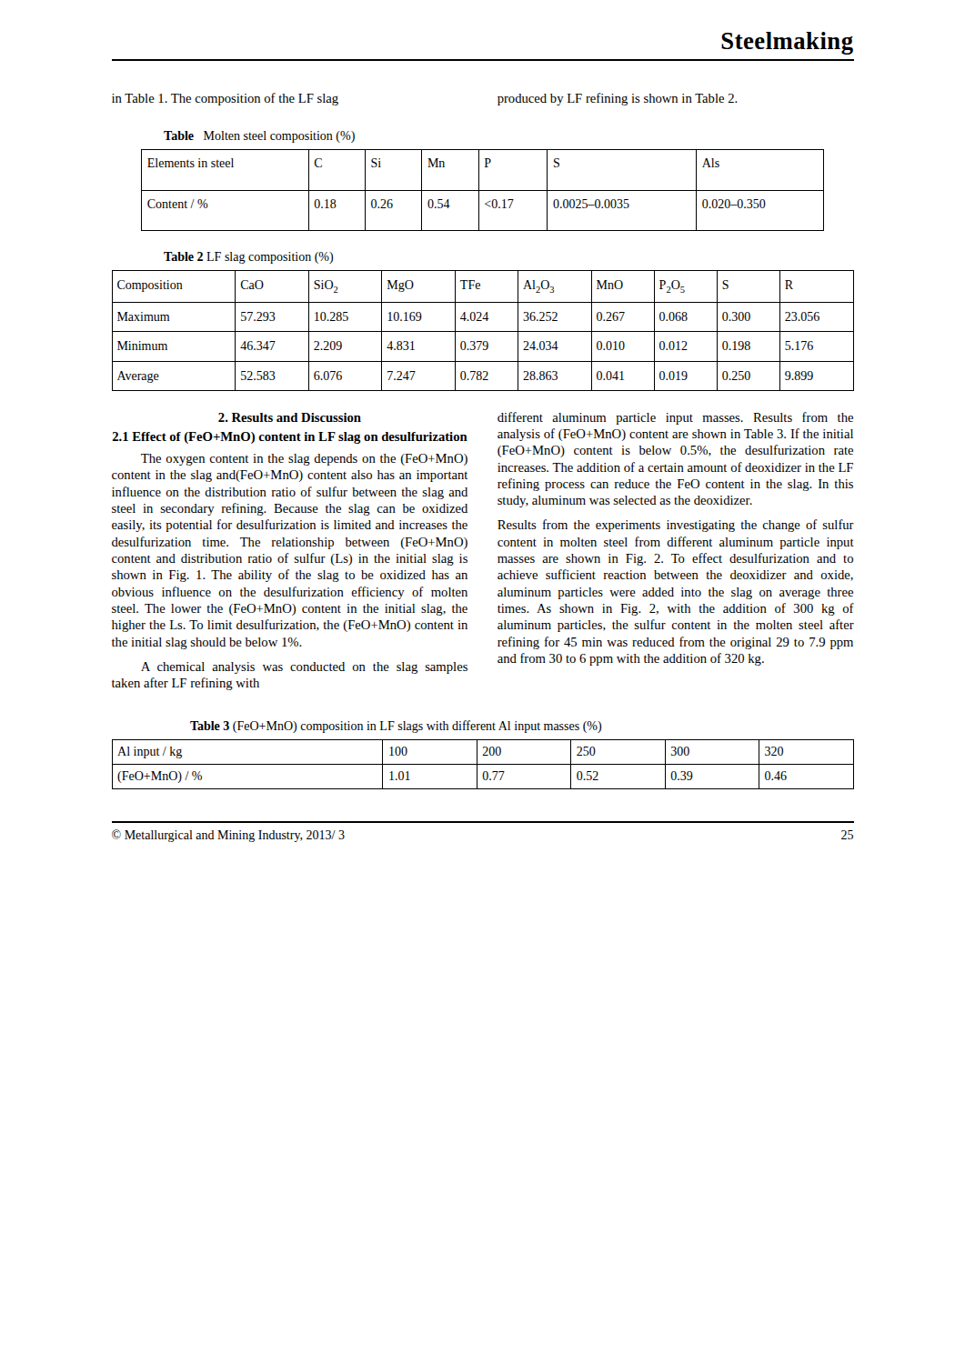Steelmaking
in Table 1. The composition of the LF slag
produced by LF refining is shown in Table 2.
Table Molten steel composition (%)
| Elements in steel | C | Si | Mn | P | S | Als |
| Content / % | 0.18 | 0.26 | 0.54 | <0.17 | 0.0025–0.0035 | 0.020–0.350 |
Table 2 LF slag composition (%)
| Composition | CaO | SiO 2 | MgO | TFe | Al 2 O 3 | MnO | P 2 O 5 | S | R |
| Maximum | 57.293 | 10.285 | 10.169 | 4.024 | 36.252 | 0.267 | 0.068 | 0.300 | 23.056 |
| Minimum | 46.347 | 2.209 | 4.831 | 0.379 | 24.034 | 0.010 | 0.012 | 0.198 | 5.176 |
| Average | 52.583 | 6.076 | 7.247 | 0.782 | 28.863 | 0.041 | 0.019 | 0.250 | 9.899 |
2. Results and Discussion
2.1 Effect of (FeO+MnO) content in LF slag on desulfurization
The oxygen content in the slag depends on the (FeO+MnO) content in the slag and(FeO+MnO) content also has an important influence on the distribution ratio of sulfur between the slag and steel in secondary refining. Because the slag can be oxidized easily, its potential for desulfurization is limited and increases the desulfurization time. The relationship between (FeO+MnO) content and distribution ratio of sulfur (Ls) in the initial slag is shown in Fig. 1. The ability of the slag to be oxidized has an obvious influence on the desulfurization efficiency of molten steel. The lower the (FeO+MnO) content in the initial slag, the higher the Ls. To limit desulfurization, the (FeO+MnO) content in the initial slag should be below 1%.
A chemical analysis was conducted on the slag samples taken after LF refining with
different aluminum particle input masses. Results from the analysis of (FeO+MnO) content are shown in Table 3. If the initial (FeO+MnO) content is below 0.5%, the desulfurization rate increases. The addition of a certain amount of deoxidizer in the LF refining process can reduce the FeO content in the slag. In this study, aluminum was selected as the deoxidizer.
Results from the experiments investigating the change of sulfur content in molten steel from different aluminum particle input masses are shown in Fig. 2. To effect desulfurization and to achieve sufficient reaction between the deoxidizer and oxide, aluminum particles were added into the slag on average three times. As shown in Fig. 2, with the addition of 300 kg of aluminum particles, the sulfur content in the molten steel after refining for 45 min was reduced from the original 29 to 7.9 ppm and from 30 to 6 ppm with the addition of 320 kg.
Table 3 (FeO+MnO) composition in LF slags with different Al input masses (%)
| Al input / kg | 100 | 200 | 250 | 300 | 320 |
| (FeO+MnO) / % | 1.01 | 0.77 | 0.52 | 0.39 | 0.46 |
© Metallurgical and Mining Industry, 2013/ 3 25